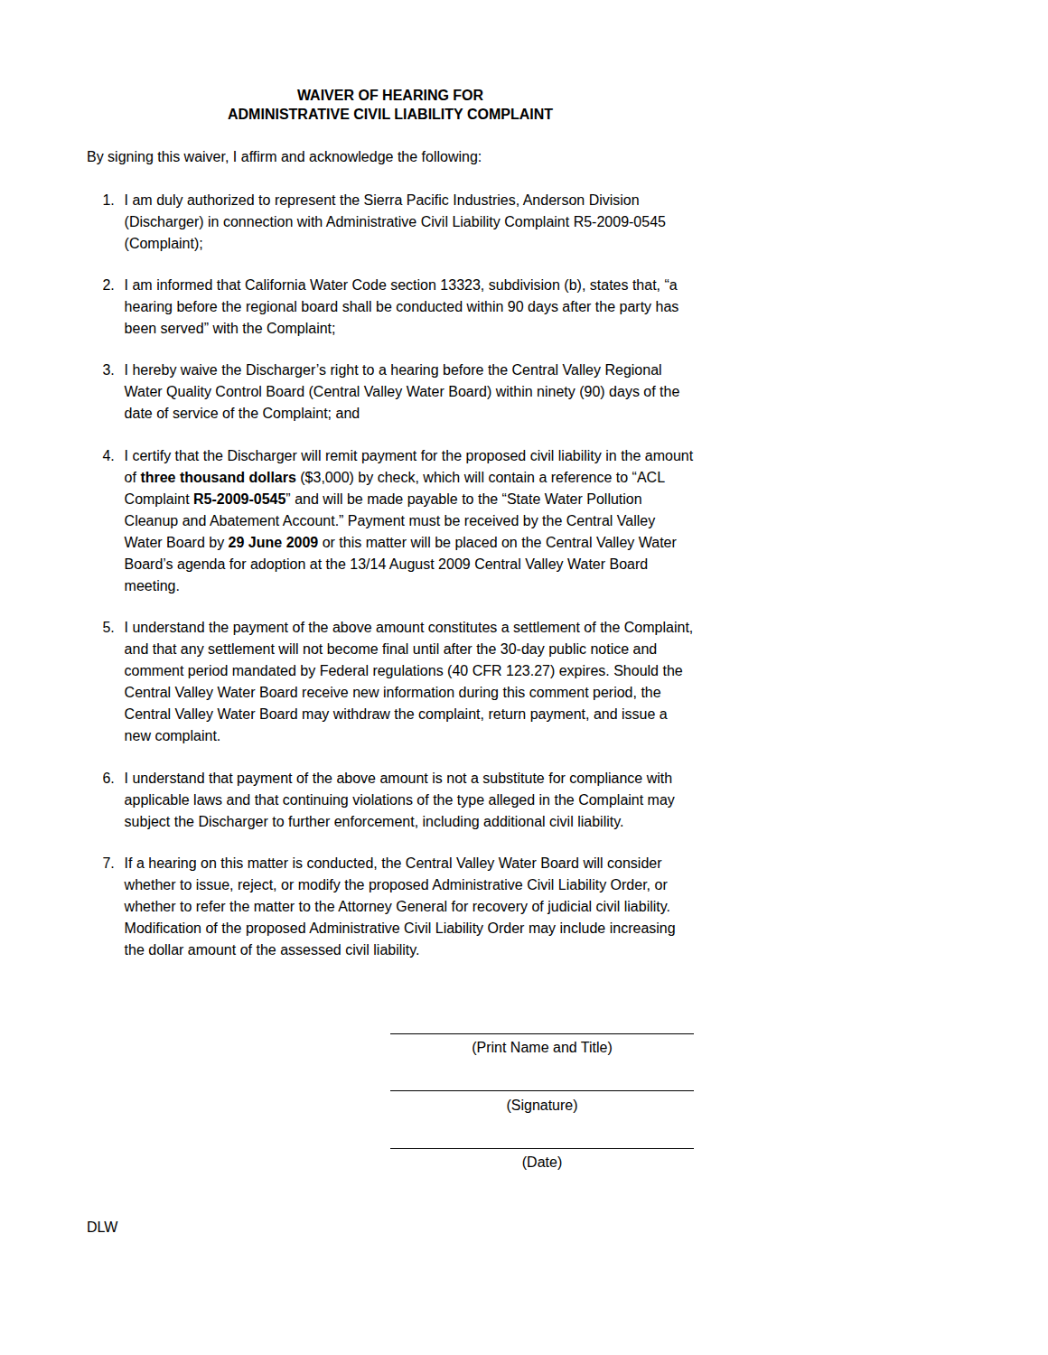WAIVER OF HEARING FOR
ADMINISTRATIVE CIVIL LIABILITY COMPLAINT
By signing this waiver, I affirm and acknowledge the following:
I am duly authorized to represent the Sierra Pacific Industries, Anderson Division (Discharger) in connection with Administrative Civil Liability Complaint R5-2009-0545 (Complaint);
I am informed that California Water Code section 13323, subdivision (b), states that, “a hearing before the regional board shall be conducted within 90 days after the party has been served” with the Complaint;
I hereby waive the Discharger’s right to a hearing before the Central Valley Regional Water Quality Control Board (Central Valley Water Board) within ninety (90) days of the date of service of the Complaint; and
I certify that the Discharger will remit payment for the proposed civil liability in the amount of three thousand dollars ($3,000) by check, which will contain a reference to “ACL Complaint R5-2009-0545” and will be made payable to the “State Water Pollution Cleanup and Abatement Account.” Payment must be received by the Central Valley Water Board by 29 June 2009 or this matter will be placed on the Central Valley Water Board’s agenda for adoption at the 13/14 August 2009 Central Valley Water Board meeting.
I understand the payment of the above amount constitutes a settlement of the Complaint, and that any settlement will not become final until after the 30-day public notice and comment period mandated by Federal regulations (40 CFR 123.27) expires. Should the Central Valley Water Board receive new information during this comment period, the Central Valley Water Board may withdraw the complaint, return payment, and issue a new complaint.
I understand that payment of the above amount is not a substitute for compliance with applicable laws and that continuing violations of the type alleged in the Complaint may subject the Discharger to further enforcement, including additional civil liability.
If a hearing on this matter is conducted, the Central Valley Water Board will consider whether to issue, reject, or modify the proposed Administrative Civil Liability Order, or whether to refer the matter to the Attorney General for recovery of judicial civil liability. Modification of the proposed Administrative Civil Liability Order may include increasing the dollar amount of the assessed civil liability.
(Print Name and Title)
(Signature)
(Date)
DLW